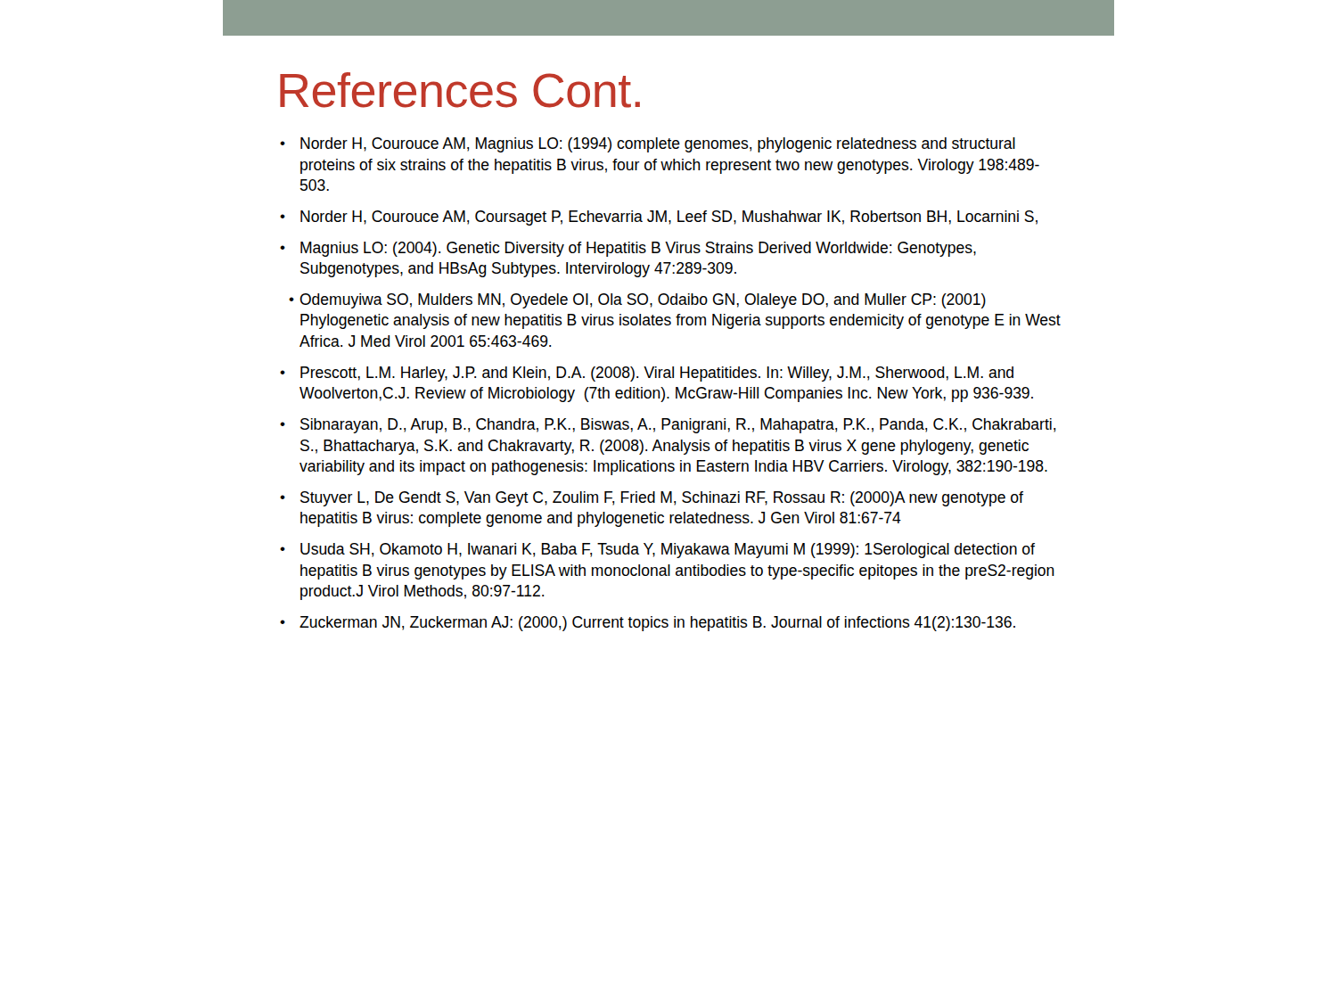References Cont.
Norder H, Courouce AM, Magnius LO: (1994) complete genomes, phylogenic relatedness and structural proteins of six strains of the hepatitis B virus, four of which represent two new genotypes. Virology 198:489-503.
Norder H, Courouce AM, Coursaget P, Echevarria JM, Leef SD, Mushahwar IK, Robertson BH, Locarnini S,
Magnius LO: (2004). Genetic Diversity of Hepatitis B Virus Strains Derived Worldwide: Genotypes, Subgenotypes, and HBsAg Subtypes. Intervirology 47:289-309.
Odemuyiwa SO, Mulders MN, Oyedele OI, Ola SO, Odaibo GN, Olaleye DO, and Muller CP: (2001) Phylogenetic analysis of new hepatitis B virus isolates from Nigeria supports endemicity of genotype E in West Africa. J Med Virol 2001 65:463-469.
Prescott, L.M. Harley, J.P. and Klein, D.A. (2008). Viral Hepatitides. In: Willey, J.M., Sherwood, L.M. and Woolverton,C.J. Review of Microbiology (7th edition). McGraw-Hill Companies Inc. New York, pp 936-939.
Sibnarayan, D., Arup, B., Chandra, P.K., Biswas, A., Panigrani, R., Mahapatra, P.K., Panda, C.K., Chakrabarti, S., Bhattacharya, S.K. and Chakravarty, R. (2008). Analysis of hepatitis B virus X gene phylogeny, genetic variability and its impact on pathogenesis: Implications in Eastern India HBV Carriers. Virology, 382:190-198.
Stuyver L, De Gendt S, Van Geyt C, Zoulim F, Fried M, Schinazi RF, Rossau R: (2000)A new genotype of hepatitis B virus: complete genome and phylogenetic relatedness. J Gen Virol 81:67-74
Usuda SH, Okamoto H, Iwanari K, Baba F, Tsuda Y, Miyakawa Mayumi M (1999): 1Serological detection of hepatitis B virus genotypes by ELISA with monoclonal antibodies to type-specific epitopes in the preS2-region product.J Virol Methods, 80:97-112.
Zuckerman JN, Zuckerman AJ: (2000,) Current topics in hepatitis B. Journal of infections 41(2):130-136.